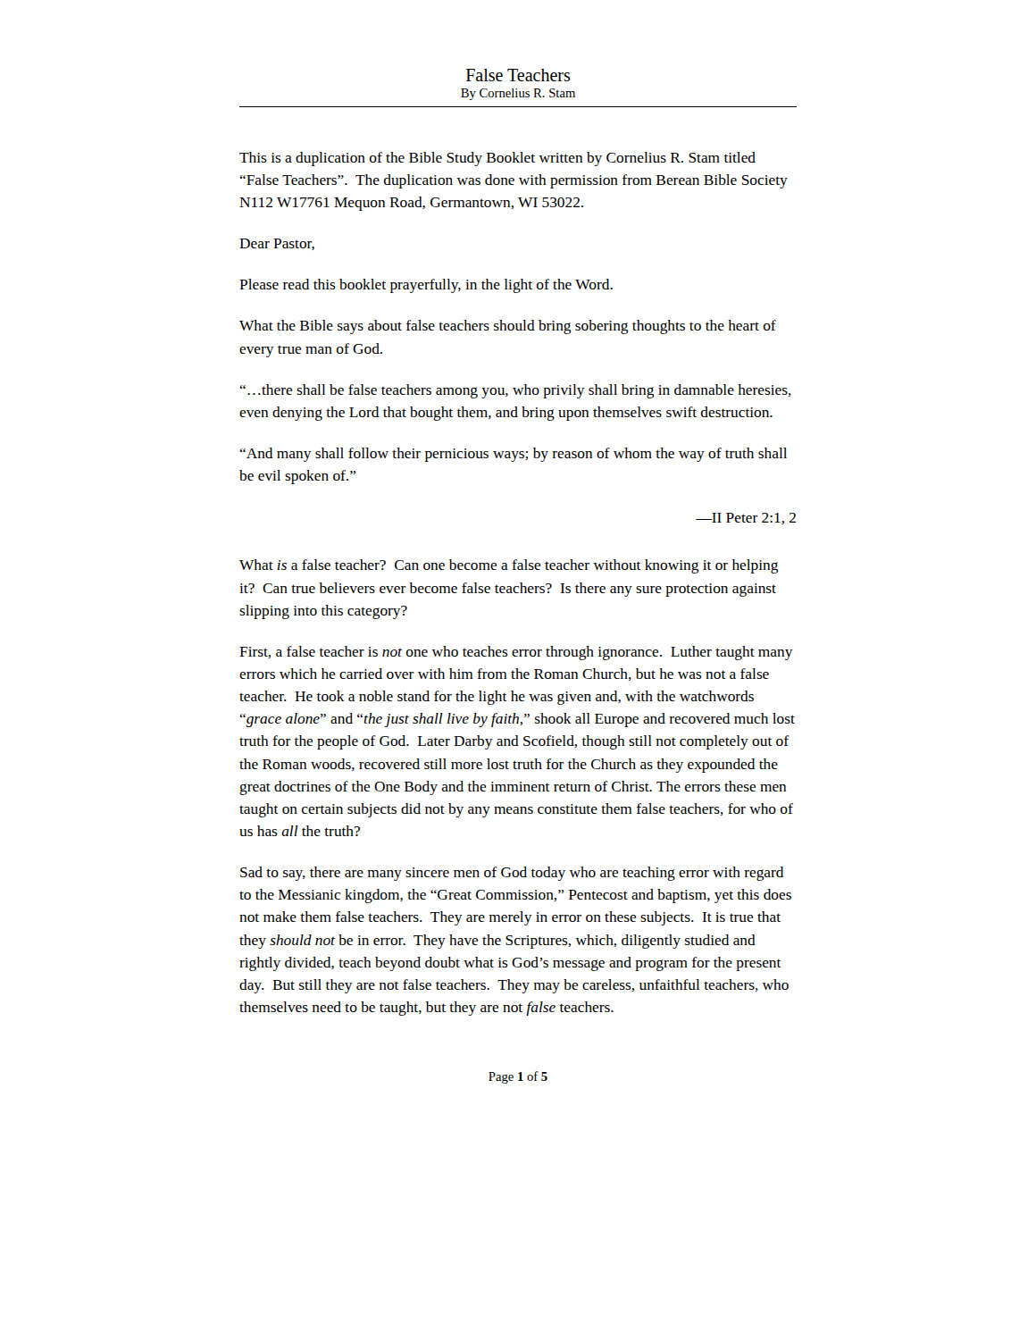False Teachers
By Cornelius R. Stam
This is a duplication of the Bible Study Booklet written by Cornelius R. Stam titled “False Teachers”. The duplication was done with permission from Berean Bible Society N112 W17761 Mequon Road, Germantown, WI 53022.
Dear Pastor,
Please read this booklet prayerfully, in the light of the Word.
What the Bible says about false teachers should bring sobering thoughts to the heart of every true man of God.
“…there shall be false teachers among you, who privily shall bring in damnable heresies, even denying the Lord that bought them, and bring upon themselves swift destruction.
“And many shall follow their pernicious ways; by reason of whom the way of truth shall be evil spoken of.”
—II Peter 2:1, 2
What is a false teacher? Can one become a false teacher without knowing it or helping it? Can true believers ever become false teachers? Is there any sure protection against slipping into this category?
First, a false teacher is not one who teaches error through ignorance. Luther taught many errors which he carried over with him from the Roman Church, but he was not a false teacher. He took a noble stand for the light he was given and, with the watchwords “grace alone” and “the just shall live by faith,” shook all Europe and recovered much lost truth for the people of God. Later Darby and Scofield, though still not completely out of the Roman woods, recovered still more lost truth for the Church as they expounded the great doctrines of the One Body and the imminent return of Christ. The errors these men taught on certain subjects did not by any means constitute them false teachers, for who of us has all the truth?
Sad to say, there are many sincere men of God today who are teaching error with regard to the Messianic kingdom, the “Great Commission,” Pentecost and baptism, yet this does not make them false teachers. They are merely in error on these subjects. It is true that they should not be in error. They have the Scriptures, which, diligently studied and rightly divided, teach beyond doubt what is God’s message and program for the present day. But still they are not false teachers. They may be careless, unfaithful teachers, who themselves need to be taught, but they are not false teachers.
Page 1 of 5